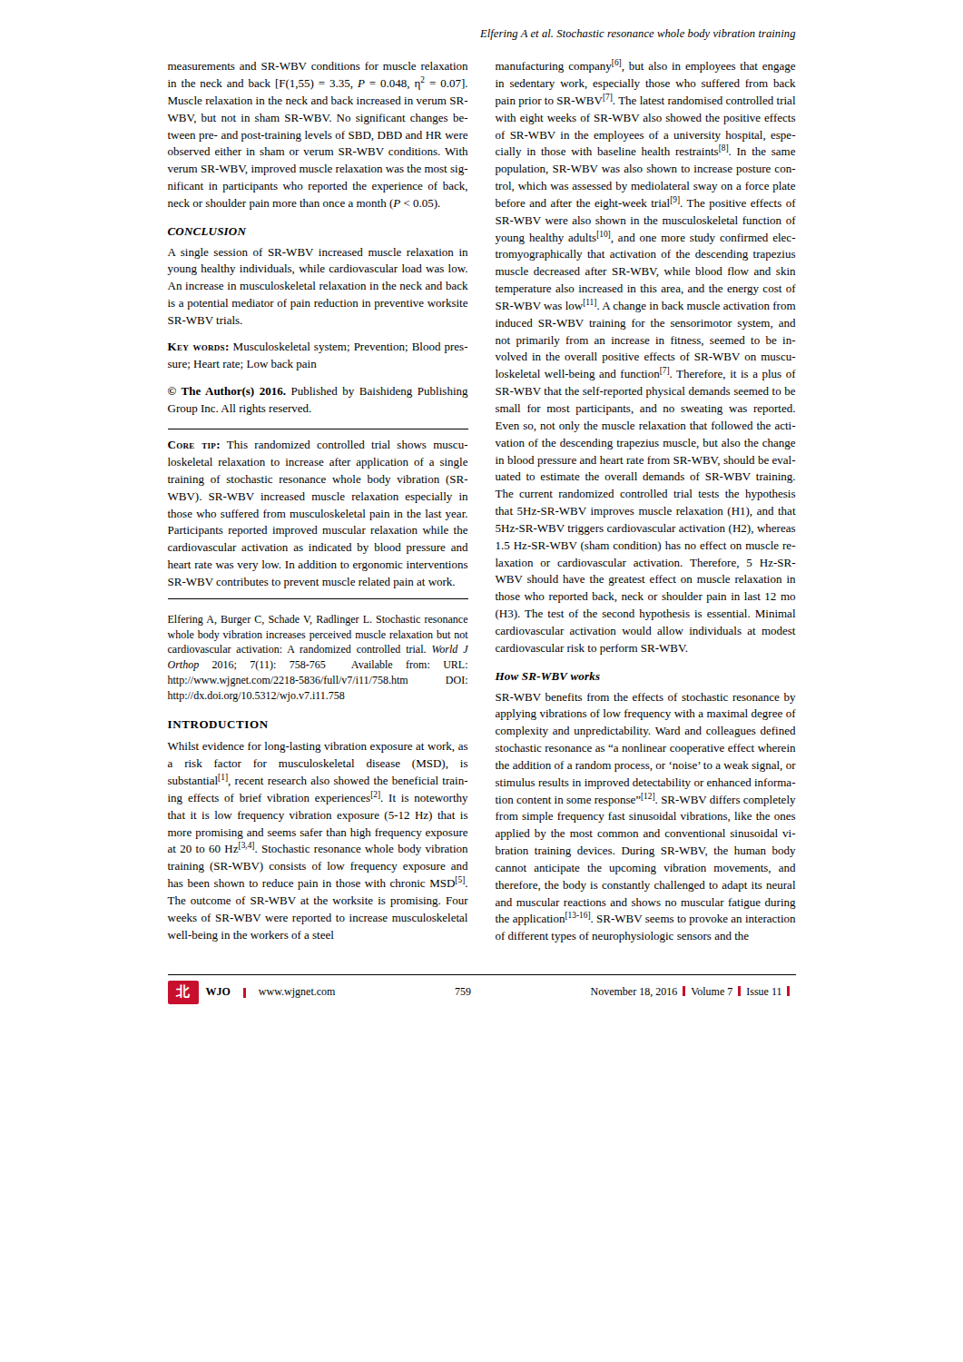Elfering A et al. Stochastic resonance whole body vibration training
measurements and SR-WBV conditions for muscle relaxation in the neck and back [F(1,55) = 3.35, P = 0.048, η2 = 0.07]. Muscle relaxation in the neck and back increased in verum SR-WBV, but not in sham SR-WBV. No significant changes between pre- and post-training levels of SBD, DBD and HR were observed either in sham or verum SR-WBV conditions. With verum SR-WBV, improved muscle relaxation was the most significant in participants who reported the experience of back, neck or shoulder pain more than once a month (P < 0.05).
CONCLUSION
A single session of SR-WBV increased muscle relaxation in young healthy individuals, while cardiovascular load was low. An increase in musculoskeletal relaxation in the neck and back is a potential mediator of pain reduction in preventive worksite SR-WBV trials.
Key words: Musculoskeletal system; Prevention; Blood pressure; Heart rate; Low back pain
© The Author(s) 2016. Published by Baishideng Publishing Group Inc. All rights reserved.
Core tip: This randomized controlled trial shows musculoskeletal relaxation to increase after application of a single training of stochastic resonance whole body vibration (SR-WBV). SR-WBV increased muscle relaxation especially in those who suffered from musculoskeletal pain in the last year. Participants reported improved muscular relaxation while the cardiovascular activation as indicated by blood pressure and heart rate was very low. In addition to ergonomic interventions SR-WBV contributes to prevent muscle related pain at work.
Elfering A, Burger C, Schade V, Radlinger L. Stochastic resonance whole body vibration increases perceived muscle relaxation but not cardiovascular activation: A randomized controlled trial. World J Orthop 2016; 7(11): 758-765 Available from: URL: http://www.wjgnet.com/2218-5836/full/v7/i11/758.htm DOI: http://dx.doi.org/10.5312/wjo.v7.i11.758
INTRODUCTION
Whilst evidence for long-lasting vibration exposure at work, as a risk factor for musculoskeletal disease (MSD), is substantial[1], recent research also showed the beneficial training effects of brief vibration experiences[2]. It is noteworthy that it is low frequency vibration exposure (5-12 Hz) that is more promising and seems safer than high frequency exposure at 20 to 60 Hz[3,4]. Stochastic resonance whole body vibration training (SR-WBV) consists of low frequency exposure and has been shown to reduce pain in those with chronic MSD[5]. The outcome of SR-WBV at the worksite is promising. Four weeks of SR-WBV were reported to increase musculoskeletal well-being in the workers of a steel
manufacturing company[6], but also in employees that engage in sedentary work, especially those who suffered from back pain prior to SR-WBV[7]. The latest randomised controlled trial with eight weeks of SR-WBV also showed the positive effects of SR-WBV in the employees of a university hospital, especially in those with baseline health restraints[8]. In the same population, SR-WBV was also shown to increase posture control, which was assessed by mediolateral sway on a force plate before and after the eight-week trial[9]. The positive effects of SR-WBV were also shown in the musculoskeletal function of young healthy adults[10], and one more study confirmed electromyographically that activation of the descending trapezius muscle decreased after SR-WBV, while blood flow and skin temperature also increased in this area, and the energy cost of SR-WBV was low[11]. A change in back muscle activation from induced SR-WBV training for the sensorimotor system, and not primarily from an increase in fitness, seemed to be involved in the overall positive effects of SR-WBV on musculoskeletal well-being and function[7]. Therefore, it is a plus of SR-WBV that the self-reported physical demands seemed to be small for most participants, and no sweating was reported. Even so, not only the muscle relaxation that followed the activation of the descending trapezius muscle, but also the change in blood pressure and heart rate from SR-WBV, should be evaluated to estimate the overall demands of SR-WBV training. The current randomized controlled trial tests the hypothesis that 5Hz-SR-WBV improves muscle relaxation (H1), and that 5Hz-SR-WBV triggers cardiovascular activation (H2), whereas 1.5 Hz-SR-WBV (sham condition) has no effect on muscle relaxation or cardiovascular activation. Therefore, 5 Hz-SR-WBV should have the greatest effect on muscle relaxation in those who reported back, neck or shoulder pain in last 12 mo (H3). The test of the second hypothesis is essential. Minimal cardiovascular activation would allow individuals at modest cardiovascular risk to perform SR-WBV.
How SR-WBV works
SR-WBV benefits from the effects of stochastic resonance by applying vibrations of low frequency with a maximal degree of complexity and unpredictability. Ward and colleagues defined stochastic resonance as “a nonlinear cooperative effect wherein the addition of a random process, or ‘noise’ to a weak signal, or stimulus results in improved detectability or enhanced information content in some response”[12]. SR-WBV differs completely from simple frequency fast sinusoidal vibrations, like the ones applied by the most common and conventional sinusoidal vibration training devices. During SR-WBV, the human body cannot anticipate the upcoming vibration movements, and therefore, the body is constantly challenged to adapt its neural and muscular reactions and shows no muscular fatigue during the application[13-16]. SR-WBV seems to provoke an interaction of different types of neurophysiologic sensors and the
北
WJO www.wjgnet.com
759
November 18, 2016 Volume 7 Issue 11